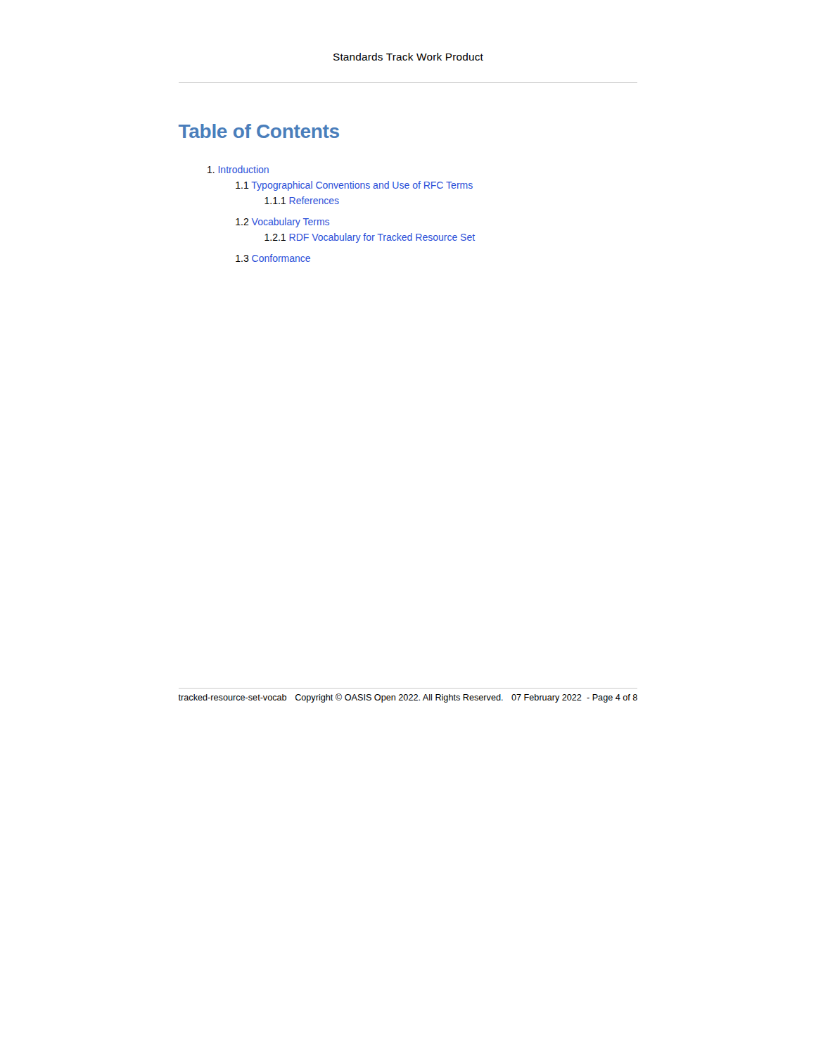Standards Track Work Product
Table of Contents
1. Introduction
1.1 Typographical Conventions and Use of RFC Terms
1.1.1 References
1.2 Vocabulary Terms
1.2.1 RDF Vocabulary for Tracked Resource Set
1.3 Conformance
tracked-resource-set-vocab
Copyright © OASIS Open 2022. All Rights Reserved.
07 February 2022 - Page 4 of 8